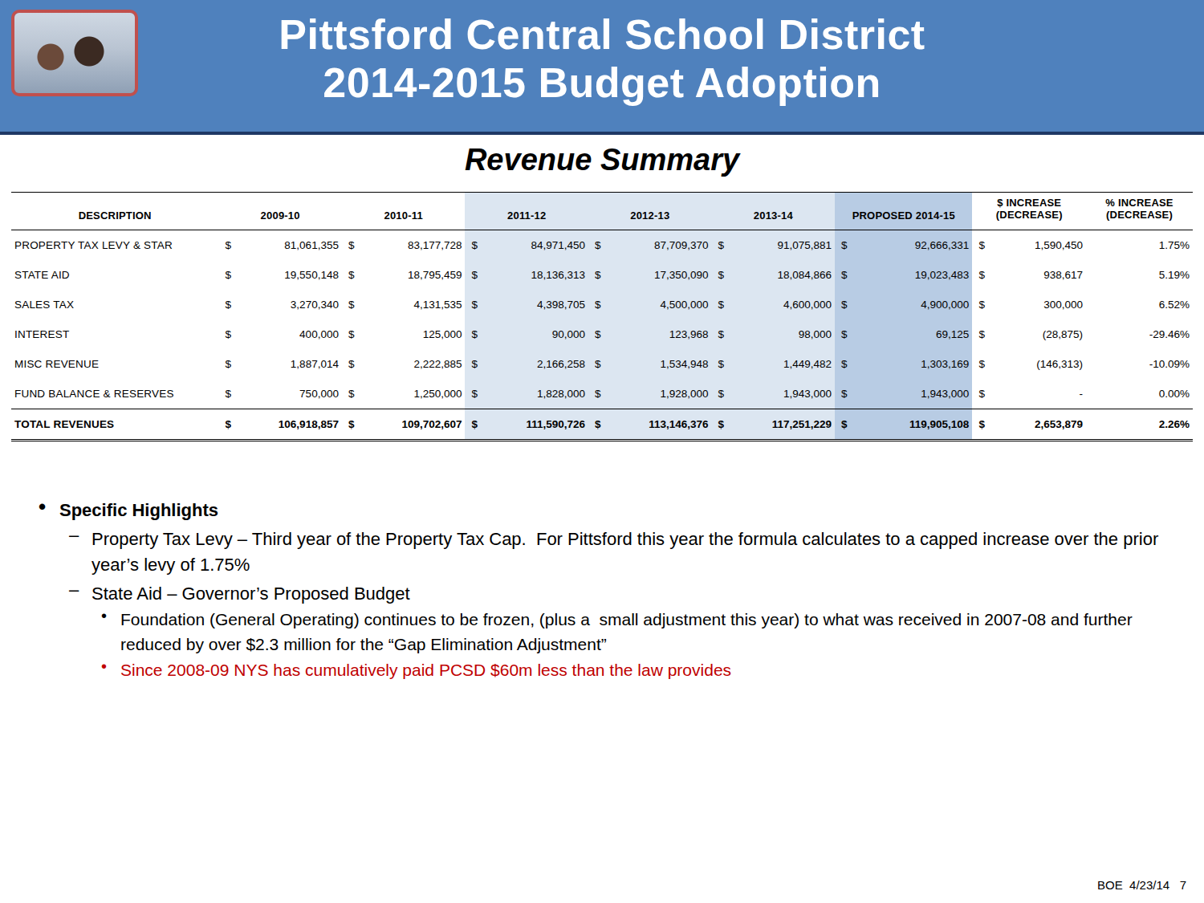Pittsford Central School District
2014-2015 Budget Adoption
Revenue Summary
| DESCRIPTION | 2009-10 | 2010-11 | 2011-12 | 2012-13 | 2013-14 | PROPOSED 2014-15 | $ INCREASE (DECREASE) | % INCREASE (DECREASE) |
| --- | --- | --- | --- | --- | --- | --- | --- | --- |
| PROPERTY TAX LEVY & STAR | $ 81,061,355 | $ 83,177,728 | $ 84,971,450 | $ 87,709,370 | $ 91,075,881 | $ 92,666,331 | $ 1,590,450 | 1.75% |
| STATE AID | $ 19,550,148 | $ 18,795,459 | $ 18,136,313 | $ 17,350,090 | $ 18,084,866 | $ 19,023,483 | $ 938,617 | 5.19% |
| SALES TAX | $ 3,270,340 | $ 4,131,535 | $ 4,398,705 | $ 4,500,000 | $ 4,600,000 | $ 4,900,000 | $ 300,000 | 6.52% |
| INTEREST | $ 400,000 | $ 125,000 | $ 90,000 | $ 123,968 | $ 98,000 | $ 69,125 | $ (28,875) | -29.46% |
| MISC REVENUE | $ 1,887,014 | $ 2,222,885 | $ 2,166,258 | $ 1,534,948 | $ 1,449,482 | $ 1,303,169 | $ (146,313) | -10.09% |
| FUND BALANCE & RESERVES | $ 750,000 | $ 1,250,000 | $ 1,828,000 | $ 1,928,000 | $ 1,943,000 | $ 1,943,000 | $ - | 0.00% |
| TOTAL REVENUES | $ 106,918,857 | $ 109,702,607 | $ 111,590,726 | $ 113,146,376 | $ 117,251,229 | $ 119,905,108 | $ 2,653,879 | 2.26% |
Specific Highlights
Property Tax Levy – Third year of the Property Tax Cap. For Pittsford this year the formula calculates to a capped increase over the prior year’s levy of 1.75%
State Aid – Governor’s Proposed Budget
Foundation (General Operating) continues to be frozen, (plus a small adjustment this year) to what was received in 2007-08 and further reduced by over $2.3 million for the “Gap Elimination Adjustment”
Since 2008-09 NYS has cumulatively paid PCSD $60m less than the law provides
BOE 4/23/14 7